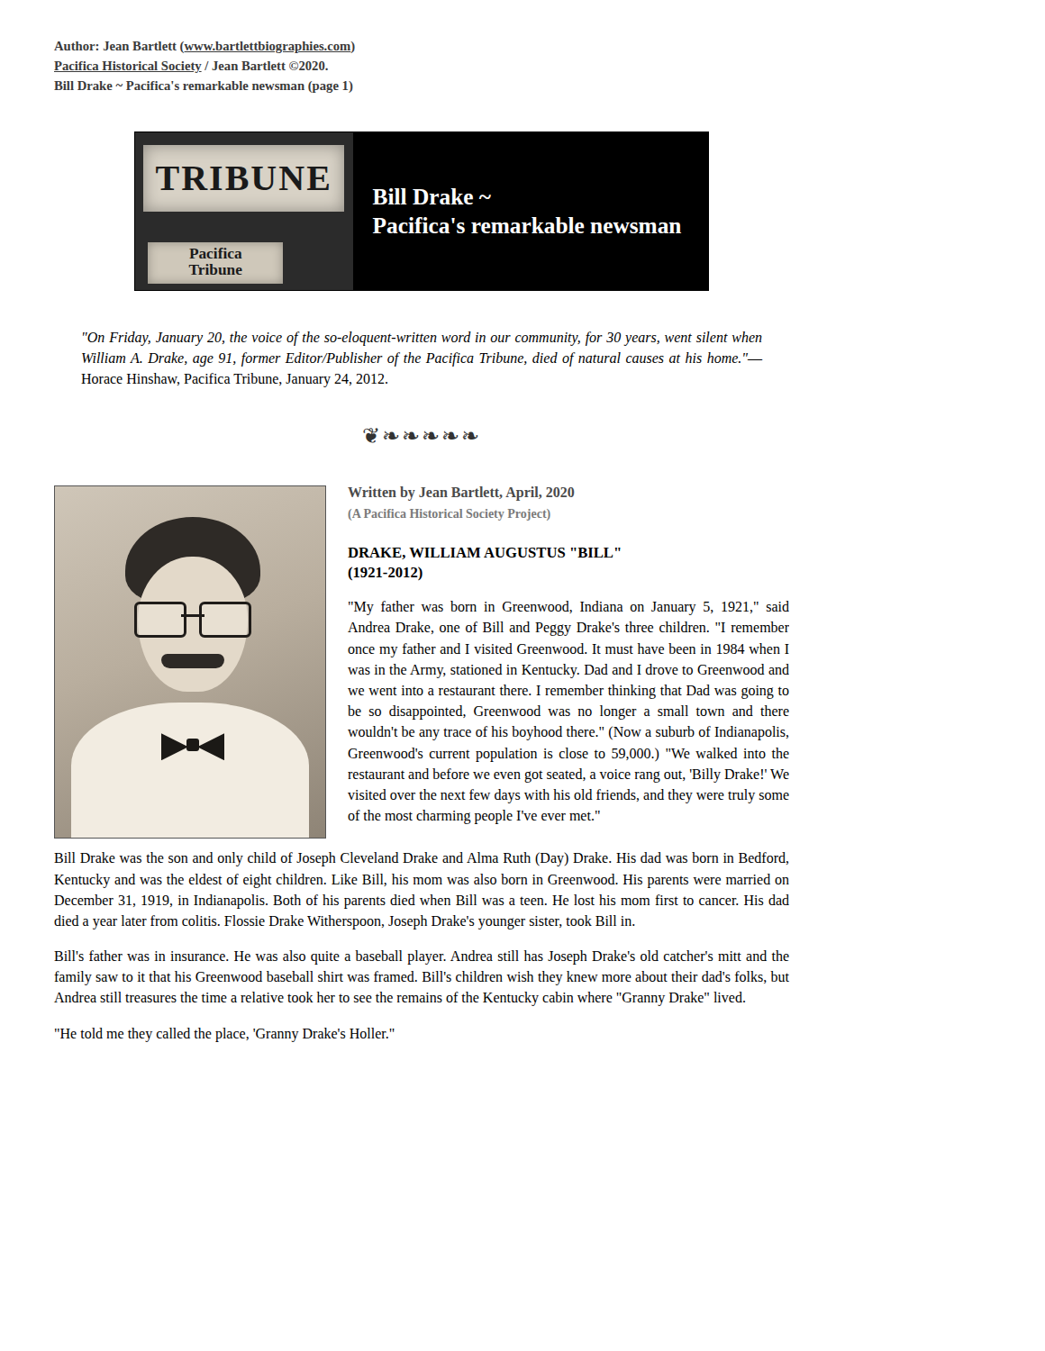Author: Jean Bartlett (www.bartlettbiographies.com)
Pacifica Historical Society / Jean Bartlett ©2020.
Bill Drake ~ Pacifica's remarkable newsman (page 1)
TRIBUNE
Pacifica Tribune
Bill Drake ~
Pacifica's remarkable newsman
"On Friday, January 20, the voice of the so-eloquent-written word in our community, for 30 years, went silent when William A. Drake, age 91, former Editor/Publisher of the Pacifica Tribune, died of natural causes at his home."—Horace Hinshaw, Pacifica Tribune, January 24, 2012.
❦❧❧❧❧❧
Written by Jean Bartlett, April, 2020
(A Pacifica Historical Society Project)
DRAKE, WILLIAM AUGUSTUS "BILL"
(1921-2012)
"My father was born in Greenwood, Indiana on January 5, 1921," said Andrea Drake, one of Bill and Peggy Drake's three children. "I remember once my father and I visited Greenwood. It must have been in 1984 when I was in the Army, stationed in Kentucky. Dad and I drove to Greenwood and we went into a restaurant there. I remember thinking that Dad was going to be so disappointed, Greenwood was no longer a small town and there wouldn't be any trace of his boyhood there." (Now a suburb of Indianapolis, Greenwood's current population is close to 59,000.) "We walked into the restaurant and before we even got seated, a voice rang out, 'Billy Drake!' We visited over the next few days with his old friends, and they were truly some of the most charming people I've ever met."
Bill Drake was the son and only child of Joseph Cleveland Drake and Alma Ruth (Day) Drake. His dad was born in Bedford, Kentucky and was the eldest of eight children. Like Bill, his mom was also born in Greenwood. His parents were married on December 31, 1919, in Indianapolis. Both of his parents died when Bill was a teen. He lost his mom first to cancer. His dad died a year later from colitis. Flossie Drake Witherspoon, Joseph Drake's younger sister, took Bill in.
Bill's father was in insurance. He was also quite a baseball player. Andrea still has Joseph Drake's old catcher's mitt and the family saw to it that his Greenwood baseball shirt was framed. Bill's children wish they knew more about their dad's folks, but Andrea still treasures the time a relative took her to see the remains of the Kentucky cabin where "Granny Drake" lived.
"He told me they called the place, 'Granny Drake's Holler."